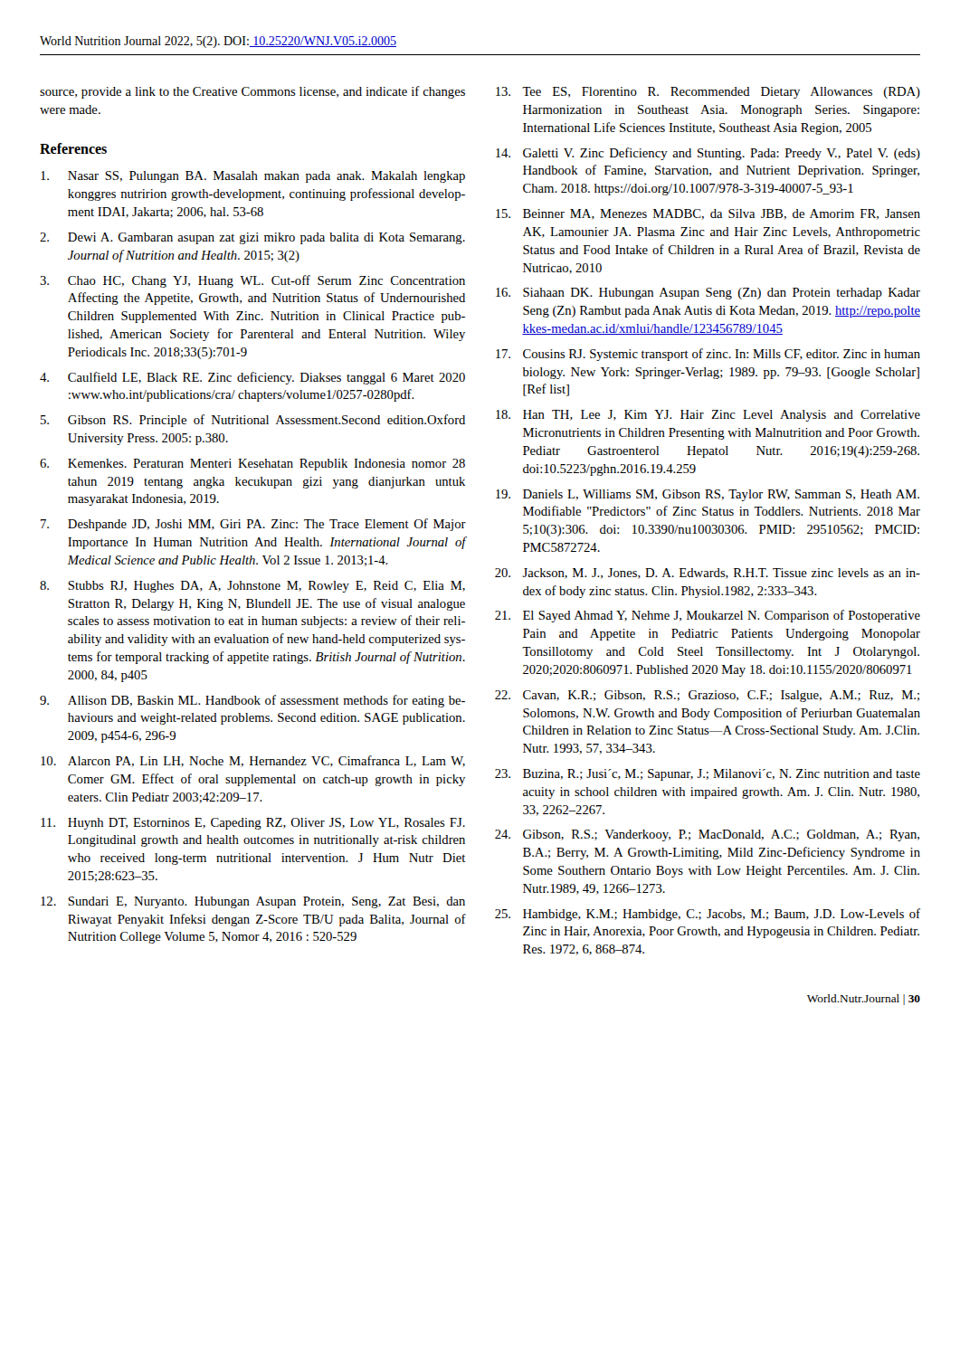World Nutrition Journal 2022, 5(2). DOI: 10.25220/WNJ.V05.i2.0005
source, provide a link to the Creative Commons license, and indicate if changes were made.
References
Nasar SS, Pulungan BA. Masalah makan pada anak. Makalah lengkap konggres nutririon growth-development, continuing professional development IDAI, Jakarta; 2006, hal. 53-68
Dewi A. Gambaran asupan zat gizi mikro pada balita di Kota Semarang. Journal of Nutrition and Health. 2015; 3(2)
Chao HC, Chang YJ, Huang WL. Cut-off Serum Zinc Concentration Affecting the Appetite, Growth, and Nutrition Status of Undernourished Children Supplemented With Zinc. Nutrition in Clinical Practice published, American Society for Parenteral and Enteral Nutrition. Wiley Periodicals Inc. 2018;33(5):701-9
Caulfield LE, Black RE. Zinc deficiency. Diakses tanggal 6 Maret 2020 :www.who.int/publications/cra/ chapters/volume1/0257-0280pdf.
Gibson RS. Principle of Nutritional Assessment.Second edition.Oxford University Press. 2005: p.380.
Kemenkes. Peraturan Menteri Kesehatan Republik Indonesia nomor 28 tahun 2019 tentang angka kecukupan gizi yang dianjurkan untuk masyarakat Indonesia, 2019.
Deshpande JD, Joshi MM, Giri PA. Zinc: The Trace Element Of Major Importance In Human Nutrition And Health. International Journal of Medical Science and Public Health. Vol 2 Issue 1. 2013;1-4.
Stubbs RJ, Hughes DA, A, Johnstone M, Rowley E, Reid C, Elia M, Stratton R, Delargy H, King N, Blundell JE. The use of visual analogue scales to assess motivation to eat in human subjects: a review of their reliability and validity with an evaluation of new hand-held computerized systems for temporal tracking of appetite ratings. British Journal of Nutrition. 2000, 84, p405
Allison DB, Baskin ML. Handbook of assessment methods for eating behaviours and weight-related problems. Second edition. SAGE publication. 2009, p454-6, 296-9
Alarcon PA, Lin LH, Noche M, Hernandez VC, Cimafranca L, Lam W, Comer GM. Effect of oral supplemental on catch-up growth in picky eaters. Clin Pediatr 2003;42:209–17.
Huynh DT, Estorninos E, Capeding RZ, Oliver JS, Low YL, Rosales FJ. Longitudinal growth and health outcomes in nutritionally at-risk children who received long-term nutritional intervention. J Hum Nutr Diet 2015;28:623–35.
Sundari E, Nuryanto. Hubungan Asupan Protein, Seng, Zat Besi, dan Riwayat Penyakit Infeksi dengan Z-Score TB/U pada Balita, Journal of Nutrition College Volume 5, Nomor 4, 2016 : 520-529
Tee ES, Florentino R. Recommended Dietary Allowances (RDA) Harmonization in Southeast Asia. Monograph Series. Singapore: International Life Sciences Institute, Southeast Asia Region, 2005
Galetti V. Zinc Deficiency and Stunting. Pada: Preedy V., Patel V. (eds) Handbook of Famine, Starvation, and Nutrient Deprivation. Springer, Cham. 2018. https://doi.org/10.1007/978-3-319-40007-5_93-1
Beinner MA, Menezes MADBC, da Silva JBB, de Amorim FR, Jansen AK, Lamounier JA. Plasma Zinc and Hair Zinc Levels, Anthropometric Status and Food Intake of Children in a Rural Area of Brazil, Revista de Nutricao, 2010
Siahaan DK. Hubungan Asupan Seng (Zn) dan Protein terhadap Kadar Seng (Zn) Rambut pada Anak Autis di Kota Medan, 2019. http://repo.poltekkes-medan.ac.id/xmlui/handle/123456789/1045
Cousins RJ. Systemic transport of zinc. In: Mills CF, editor. Zinc in human biology. New York: Springer-Verlag; 1989. pp. 79–93. [Google Scholar] [Ref list]
Han TH, Lee J, Kim YJ. Hair Zinc Level Analysis and Correlative Micronutrients in Children Presenting with Malnutrition and Poor Growth. Pediatr Gastroenterol Hepatol Nutr. 2016;19(4):259-268. doi:10.5223/pghn.2016.19.4.259
Daniels L, Williams SM, Gibson RS, Taylor RW, Samman S, Heath AM. Modifiable "Predictors" of Zinc Status in Toddlers. Nutrients. 2018 Mar 5;10(3):306. doi: 10.3390/nu10030306. PMID: 29510562; PMCID: PMC5872724.
Jackson, M. J., Jones, D. A. Edwards, R.H.T. Tissue zinc levels as an index of body zinc status. Clin. Physiol.1982, 2:333–343.
El Sayed Ahmad Y, Nehme J, Moukarzel N. Comparison of Postoperative Pain and Appetite in Pediatric Patients Undergoing Monopolar Tonsillotomy and Cold Steel Tonsillectomy. Int J Otolaryngol. 2020;2020:8060971. Published 2020 May 18. doi:10.1155/2020/8060971
Cavan, K.R.; Gibson, R.S.; Grazioso, C.F.; Isalgue, A.M.; Ruz, M.; Solomons, N.W. Growth and Body Composition of Periurban Guatemalan Children in Relation to Zinc Status—A Cross-Sectional Study. Am. J.Clin. Nutr. 1993, 57, 334–343.
Buzina, R.; Jusi´c, M.; Sapunar, J.; Milanovi´c, N. Zinc nutrition and taste acuity in school children with impaired growth. Am. J. Clin. Nutr. 1980, 33, 2262–2267.
Gibson, R.S.; Vanderkooy, P.; MacDonald, A.C.; Goldman, A.; Ryan, B.A.; Berry, M. A Growth-Limiting, Mild Zinc-Deficiency Syndrome in Some Southern Ontario Boys with Low Height Percentiles. Am. J. Clin. Nutr.1989, 49, 1266–1273.
Hambidge, K.M.; Hambidge, C.; Jacobs, M.; Baum, J.D. Low-Levels of Zinc in Hair, Anorexia, Poor Growth, and Hypogeusia in Children. Pediatr. Res. 1972, 6, 868–874.
World.Nutr.Journal | 30